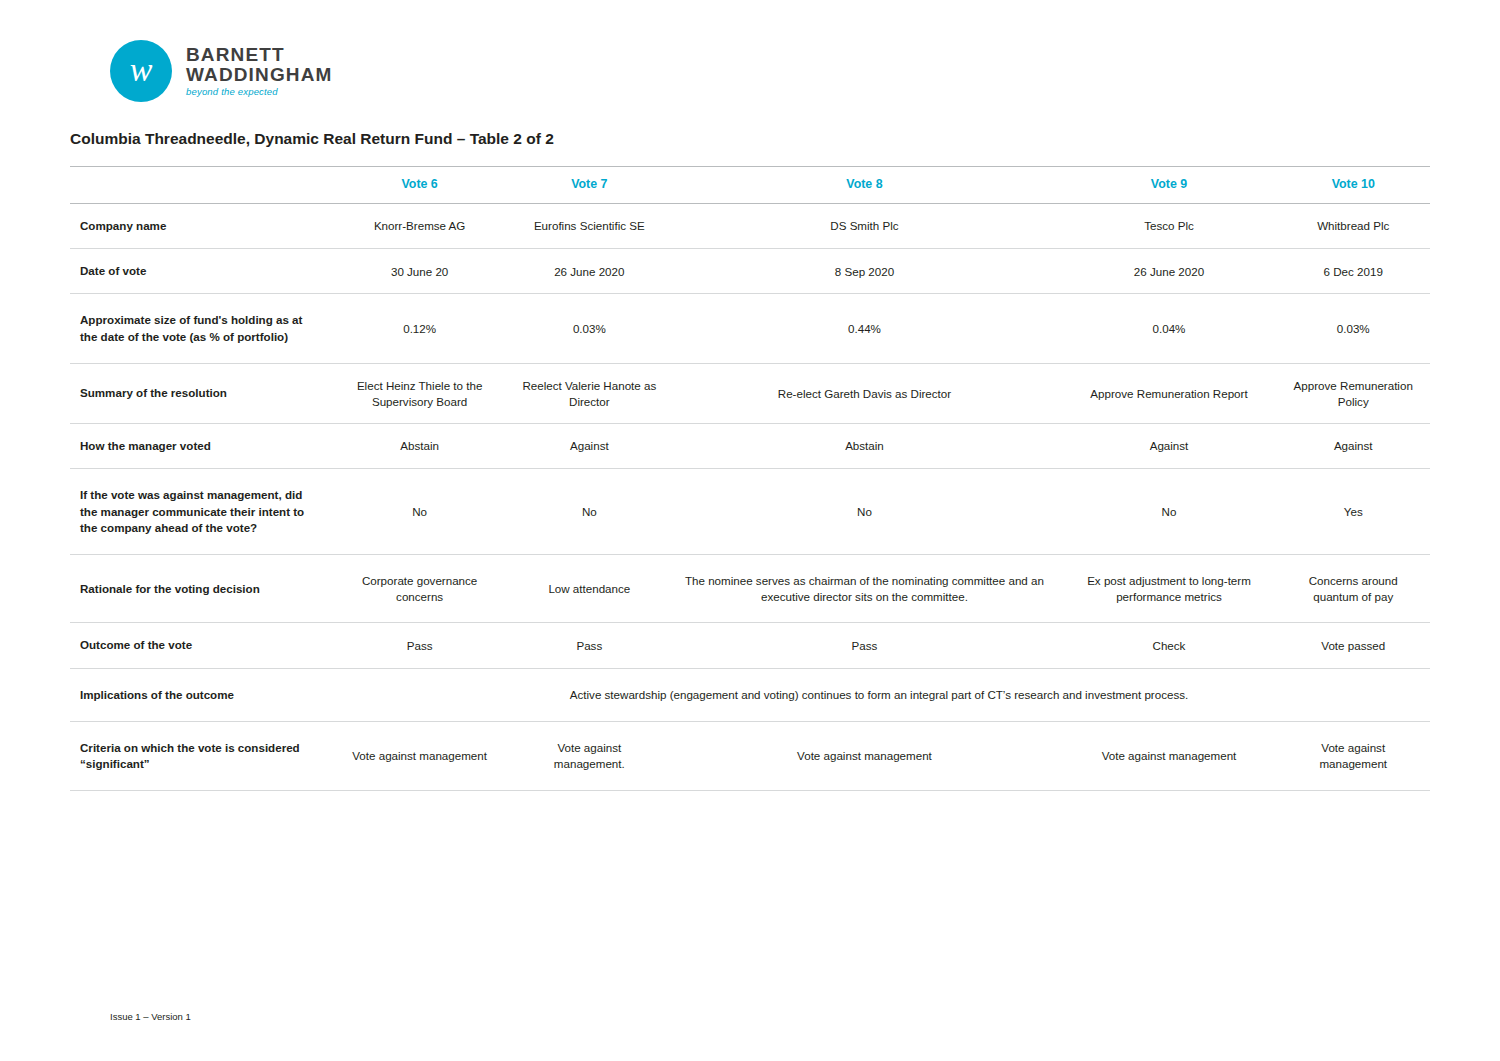BARNETT WADDINGHAM beyond the expected
Columbia Threadneedle, Dynamic Real Return Fund – Table 2 of 2
| | Vote 6 | Vote 7 | Vote 8 | Vote 9 | Vote 10 |
| --- | --- | --- | --- | --- | --- |
| Company name | Knorr-Bremse AG | Eurofins Scientific SE | DS Smith Plc | Tesco Plc | Whitbread Plc |
| Date of vote | 30 June 20 | 26 June 2020 | 8 Sep 2020 | 26 June 2020 | 6 Dec 2019 |
| Approximate size of fund's holding as at the date of the vote (as % of portfolio) | 0.12% | 0.03% | 0.44% | 0.04% | 0.03% |
| Summary of the resolution | Elect Heinz Thiele to the Supervisory Board | Reelect Valerie Hanote as Director | Re-elect Gareth Davis as Director | Approve Remuneration Report | Approve Remuneration Policy |
| How the manager voted | Abstain | Against | Abstain | Against | Against |
| If the vote was against management, did the manager communicate their intent to the company ahead of the vote? | No | No | No | No | Yes |
| Rationale for the voting decision | Corporate governance concerns | Low attendance | The nominee serves as chairman of the nominating committee and an executive director sits on the committee. | Ex post adjustment to long-term performance metrics | Concerns around quantum of pay |
| Outcome of the vote | Pass | Pass | Pass | Check | Vote passed |
| Implications of the outcome | Active stewardship (engagement and voting) continues to form an integral part of CT’s research and investment process. |
| Criteria on which the vote is considered “significant” | Vote against management | Vote against management. | Vote against management | Vote against management | Vote against management |
Issue 1 – Version 1